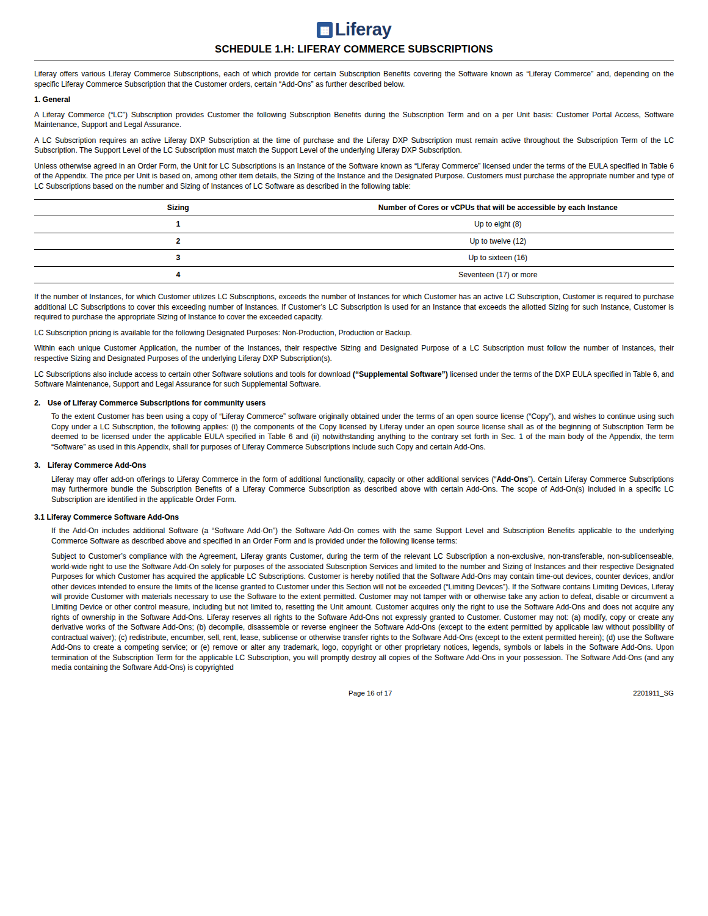▦Liferay
SCHEDULE 1.H: LIFERAY COMMERCE SUBSCRIPTIONS
Liferay offers various Liferay Commerce Subscriptions, each of which provide for certain Subscription Benefits covering the Software known as “Liferay Commerce” and, depending on the specific Liferay Commerce Subscription that the Customer orders, certain “Add-Ons” as further described below.
1. General
A Liferay Commerce (“LC”) Subscription provides Customer the following Subscription Benefits during the Subscription Term and on a per Unit basis: Customer Portal Access, Software Maintenance, Support and Legal Assurance.
A LC Subscription requires an active Liferay DXP Subscription at the time of purchase and the Liferay DXP Subscription must remain active throughout the Subscription Term of the LC Subscription. The Support Level of the LC Subscription must match the Support Level of the underlying Liferay DXP Subscription.
Unless otherwise agreed in an Order Form, the Unit for LC Subscriptions is an Instance of the Software known as “Liferay Commerce” licensed under the terms of the EULA specified in Table 6 of the Appendix. The price per Unit is based on, among other item details, the Sizing of the Instance and the Designated Purpose. Customers must purchase the appropriate number and type of LC Subscriptions based on the number and Sizing of Instances of LC Software as described in the following table:
| Sizing | Number of Cores or vCPUs that will be accessible by each Instance |
| --- | --- |
| 1 | Up to eight (8) |
| 2 | Up to twelve (12) |
| 3 | Up to sixteen (16) |
| 4 | Seventeen (17) or more |
If the number of Instances, for which Customer utilizes LC Subscriptions, exceeds the number of Instances for which Customer has an active LC Subscription, Customer is required to purchase additional LC Subscriptions to cover this exceeding number of Instances. If Customer’s LC Subscription is used for an Instance that exceeds the allotted Sizing for such Instance, Customer is required to purchase the appropriate Sizing of Instance to cover the exceeded capacity.
LC Subscription pricing is available for the following Designated Purposes: Non-Production, Production or Backup.
Within each unique Customer Application, the number of the Instances, their respective Sizing and Designated Purpose of a LC Subscription must follow the number of Instances, their respective Sizing and Designated Purposes of the underlying Liferay DXP Subscription(s).
LC Subscriptions also include access to certain other Software solutions and tools for download (“Supplemental Software”) licensed under the terms of the DXP EULA specified in Table 6, and Software Maintenance, Support and Legal Assurance for such Supplemental Software.
2. Use of Liferay Commerce Subscriptions for community users
To the extent Customer has been using a copy of “Liferay Commerce” software originally obtained under the terms of an open source license (“Copy”), and wishes to continue using such Copy under a LC Subscription, the following applies: (i) the components of the Copy licensed by Liferay under an open source license shall as of the beginning of Subscription Term be deemed to be licensed under the applicable EULA specified in Table 6 and (ii) notwithstanding anything to the contrary set forth in Sec. 1 of the main body of the Appendix, the term “Software” as used in this Appendix, shall for purposes of Liferay Commerce Subscriptions include such Copy and certain Add-Ons.
3. Liferay Commerce Add-Ons
Liferay may offer add-on offerings to Liferay Commerce in the form of additional functionality, capacity or other additional services (“Add-Ons”). Certain Liferay Commerce Subscriptions may furthermore bundle the Subscription Benefits of a Liferay Commerce Subscription as described above with certain Add-Ons. The scope of Add-On(s) included in a specific LC Subscription are identified in the applicable Order Form.
3.1 Liferay Commerce Software Add-Ons
If the Add-On includes additional Software (a “Software Add-On”) the Software Add-On comes with the same Support Level and Subscription Benefits applicable to the underlying Commerce Software as described above and specified in an Order Form and is provided under the following license terms:
Subject to Customer’s compliance with the Agreement, Liferay grants Customer, during the term of the relevant LC Subscription a non-exclusive, non-transferable, non-sublicenseable, world-wide right to use the Software Add-On solely for purposes of the associated Subscription Services and limited to the number and Sizing of Instances and their respective Designated Purposes for which Customer has acquired the applicable LC Subscriptions. Customer is hereby notified that the Software Add-Ons may contain time-out devices, counter devices, and/or other devices intended to ensure the limits of the license granted to Customer under this Section will not be exceeded (“Limiting Devices”). If the Software contains Limiting Devices, Liferay will provide Customer with materials necessary to use the Software to the extent permitted. Customer may not tamper with or otherwise take any action to defeat, disable or circumvent a Limiting Device or other control measure, including but not limited to, resetting the Unit amount. Customer acquires only the right to use the Software Add-Ons and does not acquire any rights of ownership in the Software Add-Ons. Liferay reserves all rights to the Software Add-Ons not expressly granted to Customer. Customer may not: (a) modify, copy or create any derivative works of the Software Add-Ons; (b) decompile, disassemble or reverse engineer the Software Add-Ons (except to the extent permitted by applicable law without possibility of contractual waiver); (c) redistribute, encumber, sell, rent, lease, sublicense or otherwise transfer rights to the Software Add-Ons (except to the extent permitted herein); (d) use the Software Add-Ons to create a competing service; or (e) remove or alter any trademark, logo, copyright or other proprietary notices, legends, symbols or labels in the Software Add-Ons. Upon termination of the Subscription Term for the applicable LC Subscription, you will promptly destroy all copies of the Software Add-Ons in your possession. The Software Add-Ons (and any media containing the Software Add-Ons) is copyrighted
Page 16 of 17
2201911_SG